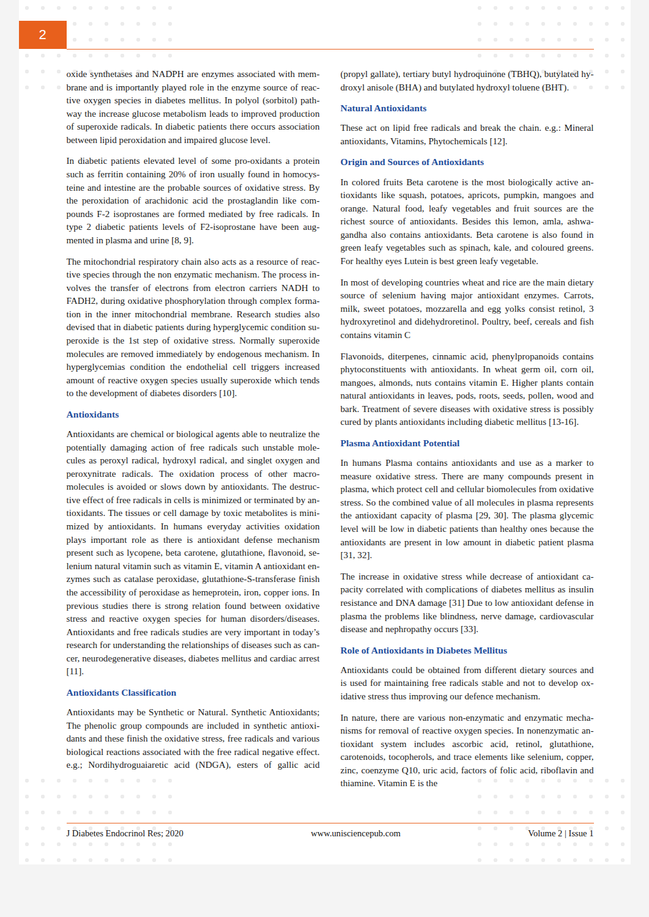2
oxide synthetases and NADPH are enzymes associated with membrane and is importantly played role in the enzyme source of reactive oxygen species in diabetes mellitus. In polyol (sorbitol) pathway the increase glucose metabolism leads to improved production of superoxide radicals. In diabetic patients there occurs association between lipid peroxidation and impaired glucose level.
In diabetic patients elevated level of some pro-oxidants a protein such as ferritin containing 20% of iron usually found in homocysteine and intestine are the probable sources of oxidative stress. By the peroxidation of arachidonic acid the prostaglandin like compounds F-2 isoprostanes are formed mediated by free radicals. In type 2 diabetic patients levels of F2-isoprostane have been augmented in plasma and urine [8, 9].
The mitochondrial respiratory chain also acts as a resource of reactive species through the non enzymatic mechanism. The process involves the transfer of electrons from electron carriers NADH to FADH2, during oxidative phosphorylation through complex formation in the inner mitochondrial membrane. Research studies also devised that in diabetic patients during hyperglycemic condition superoxide is the 1st step of oxidative stress. Normally superoxide molecules are removed immediately by endogenous mechanism. In hyperglycemias condition the endothelial cell triggers increased amount of reactive oxygen species usually superoxide which tends to the development of diabetes disorders [10].
Antioxidants
Antioxidants are chemical or biological agents able to neutralize the potentially damaging action of free radicals such unstable molecules as peroxyl radical, hydroxyl radical, and singlet oxygen and peroxynitrate radicals. The oxidation process of other macromolecules is avoided or slows down by antioxidants. The destructive effect of free radicals in cells is minimized or terminated by antioxidants. The tissues or cell damage by toxic metabolites is minimized by antioxidants. In humans everyday activities oxidation plays important role as there is antioxidant defense mechanism present such as lycopene, beta carotene, glutathione, flavonoid, selenium natural vitamin such as vitamin E, vitamin A antioxidant enzymes such as catalase peroxidase, glutathione-S-transferase finish the accessibility of peroxidase as hemeprotein, iron, copper ions. In previous studies there is strong relation found between oxidative stress and reactive oxygen species for human disorders/diseases. Antioxidants and free radicals studies are very important in today’s research for understanding the relationships of diseases such as cancer, neurodegenerative diseases, diabetes mellitus and cardiac arrest [11].
Antioxidants Classification
Antioxidants may be Synthetic or Natural. Synthetic Antioxidants; The phenolic group compounds are included in synthetic antioxidants and these finish the oxidative stress, free radicals and various biological reactions associated with the free radical negative effect. e.g.; Nordihydroguaiaretic acid (NDGA), esters of gallic acid (propyl gallate), tertiary butyl hydroquinone (TBHQ), butylated hydroxyl anisole (BHA) and butylated hydroxyl toluene (BHT).
Natural Antioxidants
These act on lipid free radicals and break the chain. e.g.: Mineral antioxidants, Vitamins, Phytochemicals [12].
Origin and Sources of Antioxidants
In colored fruits Beta carotene is the most biologically active antioxidants like squash, potatoes, apricots, pumpkin, mangoes and orange. Natural food, leafy vegetables and fruit sources are the richest source of antioxidants. Besides this lemon, amla, ashwagandha also contains antioxidants. Beta carotene is also found in green leafy vegetables such as spinach, kale, and coloured greens. For healthy eyes Lutein is best green leafy vegetable.
In most of developing countries wheat and rice are the main dietary source of selenium having major antioxidant enzymes. Carrots, milk, sweet potatoes, mozzarella and egg yolks consist retinol, 3 hydroxyretinol and didehydroretinol. Poultry, beef, cereals and fish contains vitamin C
Flavonoids, diterpenes, cinnamic acid, phenylpropanoids contains phytoconstituents with antioxidants. In wheat germ oil, corn oil, mangoes, almonds, nuts contains vitamin E. Higher plants contain natural antioxidants in leaves, pods, roots, seeds, pollen, wood and bark. Treatment of severe diseases with oxidative stress is possibly cured by plants antioxidants including diabetic mellitus [13-16].
Plasma Antioxidant Potential
In humans Plasma contains antioxidants and use as a marker to measure oxidative stress. There are many compounds present in plasma, which protect cell and cellular biomolecules from oxidative stress. So the combined value of all molecules in plasma represents the antioxidant capacity of plasma [29, 30]. The plasma glycemic level will be low in diabetic patients than healthy ones because the antioxidants are present in low amount in diabetic patient plasma [31, 32].
The increase in oxidative stress while decrease of antioxidant capacity correlated with complications of diabetes mellitus as insulin resistance and DNA damage [31] Due to low antioxidant defense in plasma the problems like blindness, nerve damage, cardiovascular disease and nephropathy occurs [33].
Role of Antioxidants in Diabetes Mellitus
Antioxidants could be obtained from different dietary sources and is used for maintaining free radicals stable and not to develop oxidative stress thus improving our defence mechanism.
In nature, there are various non-enzymatic and enzymatic mechanisms for removal of reactive oxygen species. In nonenzymatic antioxidant system includes ascorbic acid, retinol, glutathione, carotenoids, tocopherols, and trace elements like selenium, copper, zinc, coenzyme Q10, uric acid, factors of folic acid, riboflavin and thiamine. Vitamin E is the
J Diabetes Endocrinol Res; 2020
www.unisciencepub.com
Volume 2 | Issue 1